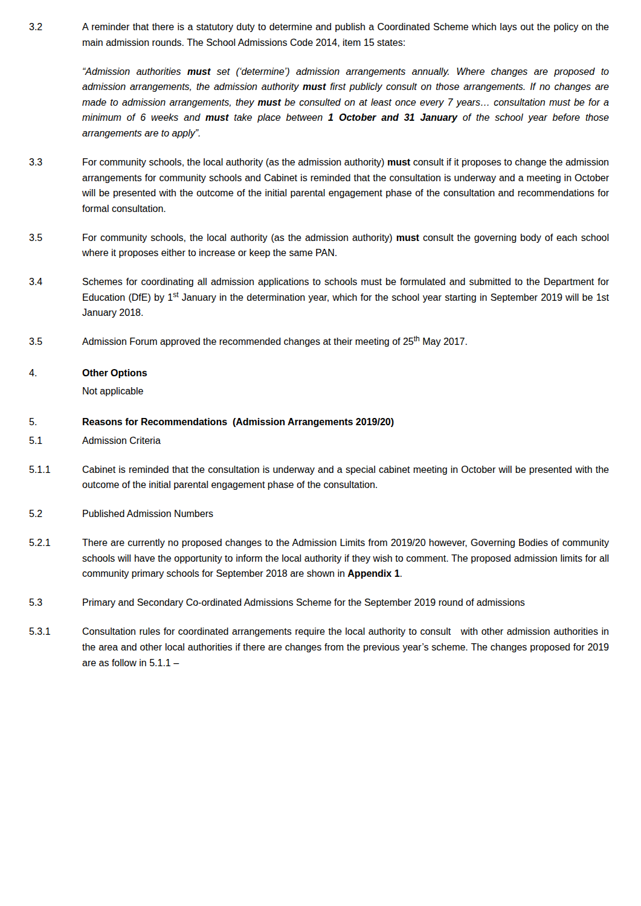3.2
A reminder that there is a statutory duty to determine and publish a Coordinated Scheme which lays out the policy on the main admission rounds. The School Admissions Code 2014, item 15 states:
“Admission authorities must set (‘determine’) admission arrangements annually. Where changes are proposed to admission arrangements, the admission authority must first publicly consult on those arrangements. If no changes are made to admission arrangements, they must be consulted on at least once every 7 years… consultation must be for a minimum of 6 weeks and must take place between 1 October and 31 January of the school year before those arrangements are to apply”.
3.3
For community schools, the local authority (as the admission authority) must consult if it proposes to change the admission arrangements for community schools and Cabinet is reminded that the consultation is underway and a meeting in October will be presented with the outcome of the initial parental engagement phase of the consultation and recommendations for formal consultation.
3.5
For community schools, the local authority (as the admission authority) must consult the governing body of each school where it proposes either to increase or keep the same PAN.
3.4
Schemes for coordinating all admission applications to schools must be formulated and submitted to the Department for Education (DfE) by 1st January in the determination year, which for the school year starting in September 2019 will be 1st January 2018.
3.5
Admission Forum approved the recommended changes at their meeting of 25th May 2017.
4. Other Options
Not applicable
5. Reasons for Recommendations (Admission Arrangements 2019/20)
5.1
Admission Criteria
5.1.1
Cabinet is reminded that the consultation is underway and a special cabinet meeting in October will be presented with the outcome of the initial parental engagement phase of the consultation.
5.2
Published Admission Numbers
5.2.1
There are currently no proposed changes to the Admission Limits from 2019/20 however, Governing Bodies of community schools will have the opportunity to inform the local authority if they wish to comment. The proposed admission limits for all community primary schools for September 2018 are shown in Appendix 1.
5.3
Primary and Secondary Co-ordinated Admissions Scheme for the September 2019 round of admissions
5.3.1
Consultation rules for coordinated arrangements require the local authority to consult with other admission authorities in the area and other local authorities if there are changes from the previous year’s scheme. The changes proposed for 2019 are as follow in 5.1.1 –